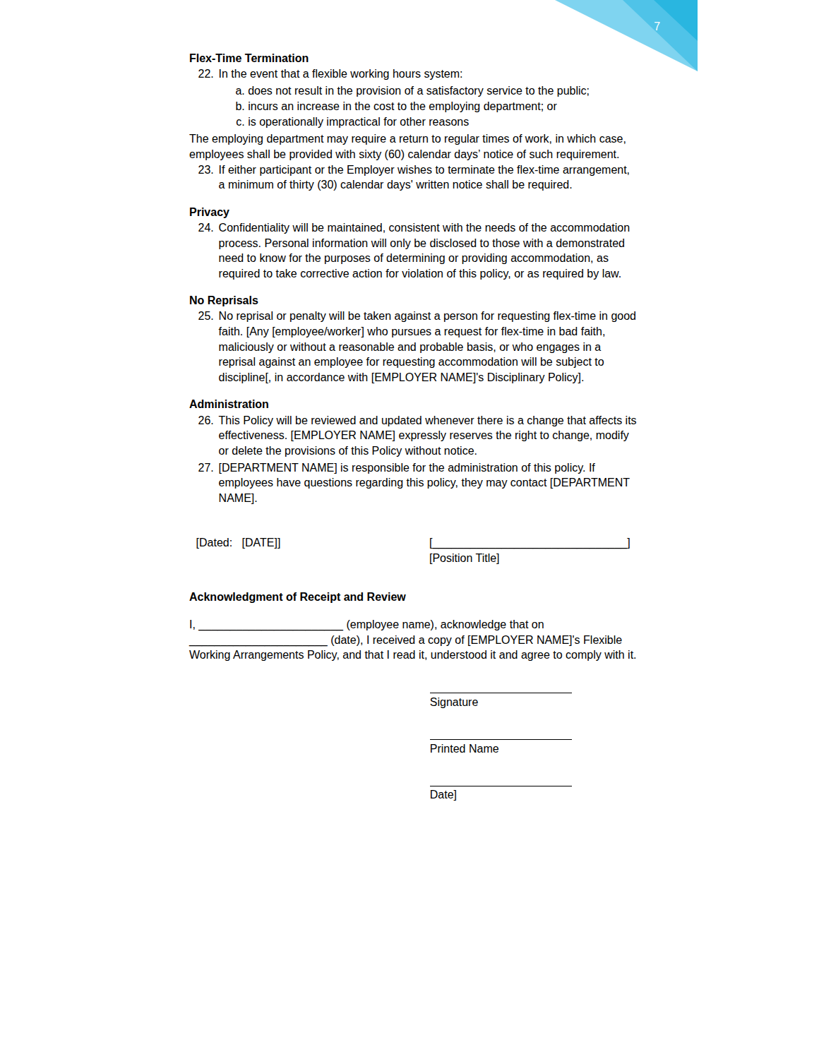7
Flex-Time Termination
In the event that a flexible working hours system:
does not result in the provision of a satisfactory service to the public;
incurs an increase in the cost to the employing department; or
is operationally impractical for other reasons
The employing department may require a return to regular times of work, in which case, employees shall be provided with sixty (60) calendar days’ notice of such requirement.
If either participant or the Employer wishes to terminate the flex-time arrangement, a minimum of thirty (30) calendar days' written notice shall be required.
Privacy
Confidentiality will be maintained, consistent with the needs of the accommodation process. Personal information will only be disclosed to those with a demonstrated need to know for the purposes of determining or providing accommodation, as required to take corrective action for violation of this policy, or as required by law.
No Reprisals
No reprisal or penalty will be taken against a person for requesting flex-time in good faith. [Any [employee/worker] who pursues a request for flex-time in bad faith, maliciously or without a reasonable and probable basis, or who engages in a reprisal against an employee for requesting accommodation will be subject to discipline[, in accordance with [EMPLOYER NAME]'s Disciplinary Policy].
Administration
This Policy will be reviewed and updated whenever there is a change that affects its effectiveness. [EMPLOYER NAME] expressly reserves the right to change, modify or delete the provisions of this Policy without notice.
[DEPARTMENT NAME] is responsible for the administration of this policy. If employees have questions regarding this policy, they may contact [DEPARTMENT NAME].
[Dated: [DATE]]
[_______________________________]
[Position Title]
Acknowledgment of Receipt and Review
I, _______________________ (employee name), acknowledge that on ______________________ (date), I received a copy of [EMPLOYER NAME]'s Flexible Working Arrangements Policy, and that I read it, understood it and agree to comply with it.
Signature
Printed Name
Date]